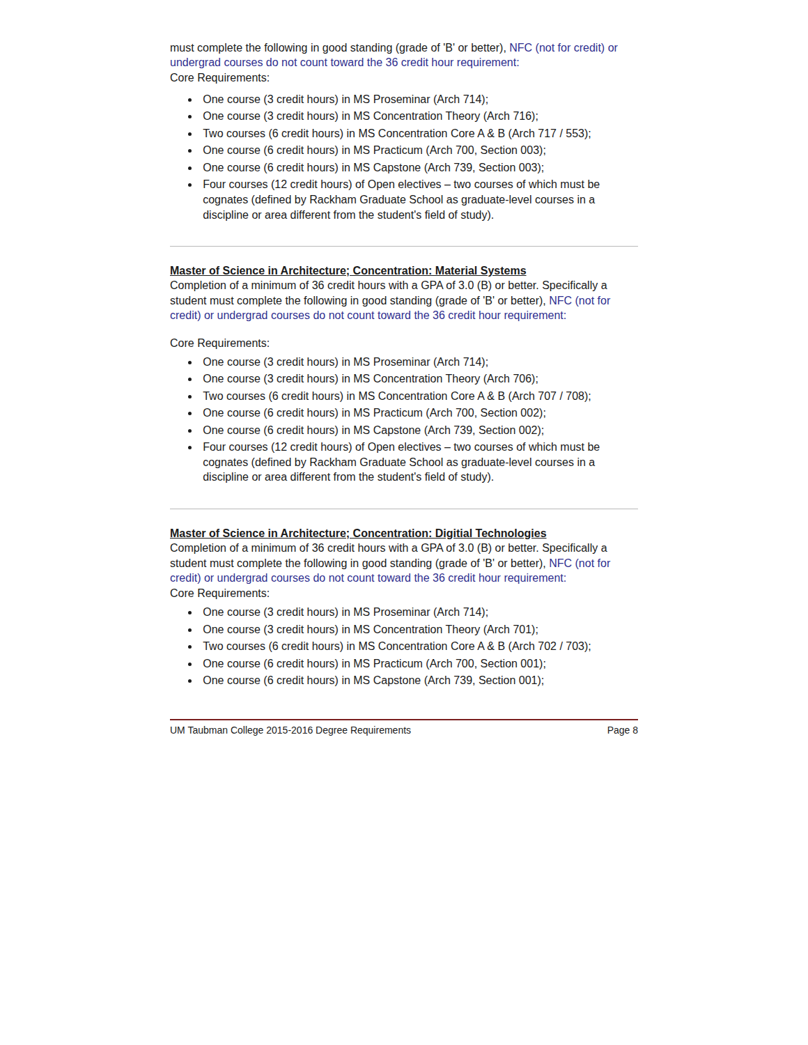must complete the following in good standing (grade of 'B' or better), NFC (not for credit) or undergrad courses do not count toward the 36 credit hour requirement:
Core Requirements:
One course (3 credit hours) in MS Proseminar (Arch 714);
One course (3 credit hours) in MS Concentration Theory (Arch 716);
Two courses (6 credit hours) in MS Concentration Core A & B (Arch 717 / 553);
One course (6 credit hours) in MS Practicum (Arch 700, Section 003);
One course (6 credit hours) in MS Capstone (Arch 739, Section 003);
Four courses (12 credit hours) of Open electives – two courses of which must be cognates (defined by Rackham Graduate School as graduate-level courses in a discipline or area different from the student's field of study).
Master of Science in Architecture; Concentration: Material Systems
Completion of a minimum of 36 credit hours with a GPA of 3.0 (B) or better. Specifically a student must complete the following in good standing (grade of 'B' or better), NFC (not for credit) or undergrad courses do not count toward the 36 credit hour requirement:
Core Requirements:
One course (3 credit hours) in MS Proseminar (Arch 714);
One course (3 credit hours) in MS Concentration Theory (Arch 706);
Two courses (6 credit hours) in MS Concentration Core A & B (Arch 707 / 708);
One course (6 credit hours) in MS Practicum (Arch 700, Section 002);
One course (6 credit hours) in MS Capstone (Arch 739, Section 002);
Four courses (12 credit hours) of Open electives – two courses of which must be cognates (defined by Rackham Graduate School as graduate-level courses in a discipline or area different from the student's field of study).
Master of Science in Architecture; Concentration: Digitial Technologies
Completion of a minimum of 36 credit hours with a GPA of 3.0 (B) or better. Specifically a student must complete the following in good standing (grade of 'B' or better), NFC (not for credit) or undergrad courses do not count toward the 36 credit hour requirement:
Core Requirements:
One course (3 credit hours) in MS Proseminar (Arch 714);
One course (3 credit hours) in MS Concentration Theory (Arch 701);
Two courses (6 credit hours) in MS Concentration Core A & B (Arch 702 / 703);
One course (6 credit hours) in MS Practicum (Arch 700, Section 001);
One course (6 credit hours) in MS Capstone (Arch 739, Section 001);
UM Taubman College 2015-2016 Degree Requirements Page 8